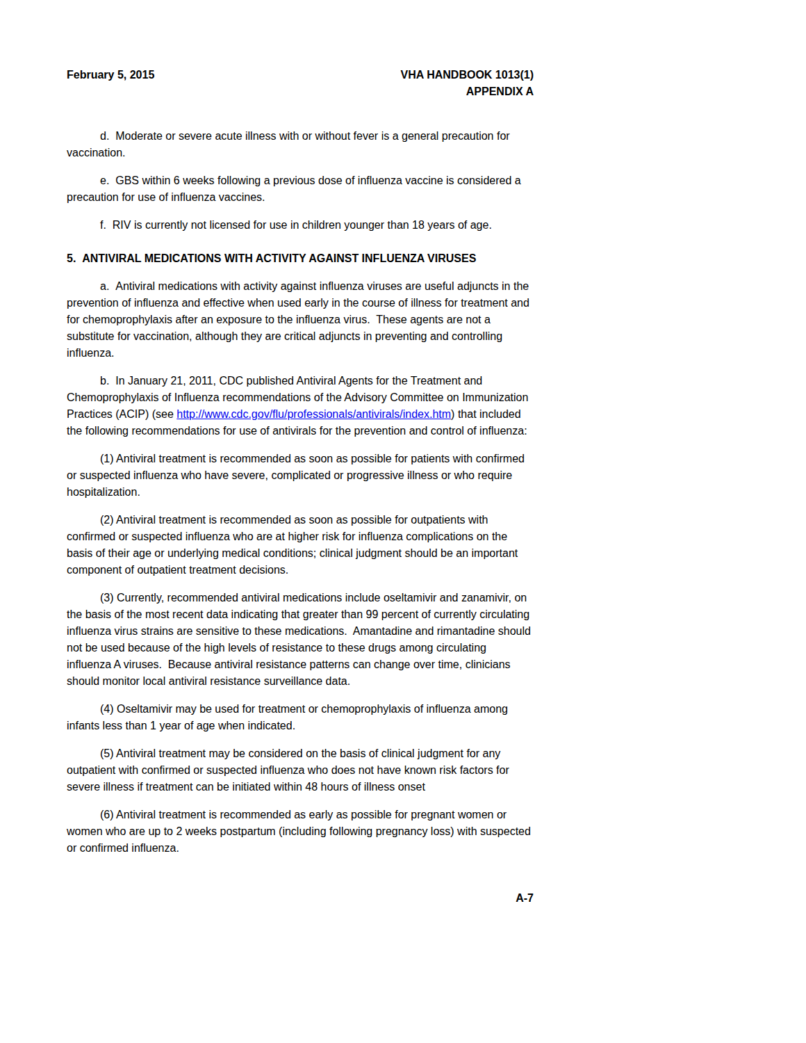February 5, 2015
VHA HANDBOOK 1013(1)
APPENDIX A
d. Moderate or severe acute illness with or without fever is a general precaution for vaccination.
e. GBS within 6 weeks following a previous dose of influenza vaccine is considered a precaution for use of influenza vaccines.
f. RIV is currently not licensed for use in children younger than 18 years of age.
5. ANTIVIRAL MEDICATIONS WITH ACTIVITY AGAINST INFLUENZA VIRUSES
a. Antiviral medications with activity against influenza viruses are useful adjuncts in the prevention of influenza and effective when used early in the course of illness for treatment and for chemoprophylaxis after an exposure to the influenza virus. These agents are not a substitute for vaccination, although they are critical adjuncts in preventing and controlling influenza.
b. In January 21, 2011, CDC published Antiviral Agents for the Treatment and Chemoprophylaxis of Influenza recommendations of the Advisory Committee on Immunization Practices (ACIP) (see http://www.cdc.gov/flu/professionals/antivirals/index.htm) that included the following recommendations for use of antivirals for the prevention and control of influenza:
(1) Antiviral treatment is recommended as soon as possible for patients with confirmed or suspected influenza who have severe, complicated or progressive illness or who require hospitalization.
(2) Antiviral treatment is recommended as soon as possible for outpatients with confirmed or suspected influenza who are at higher risk for influenza complications on the basis of their age or underlying medical conditions; clinical judgment should be an important component of outpatient treatment decisions.
(3) Currently, recommended antiviral medications include oseltamivir and zanamivir, on the basis of the most recent data indicating that greater than 99 percent of currently circulating influenza virus strains are sensitive to these medications. Amantadine and rimantadine should not be used because of the high levels of resistance to these drugs among circulating influenza A viruses. Because antiviral resistance patterns can change over time, clinicians should monitor local antiviral resistance surveillance data.
(4) Oseltamivir may be used for treatment or chemoprophylaxis of influenza among infants less than 1 year of age when indicated.
(5) Antiviral treatment may be considered on the basis of clinical judgment for any outpatient with confirmed or suspected influenza who does not have known risk factors for severe illness if treatment can be initiated within 48 hours of illness onset
(6) Antiviral treatment is recommended as early as possible for pregnant women or women who are up to 2 weeks postpartum (including following pregnancy loss) with suspected or confirmed influenza.
A-7